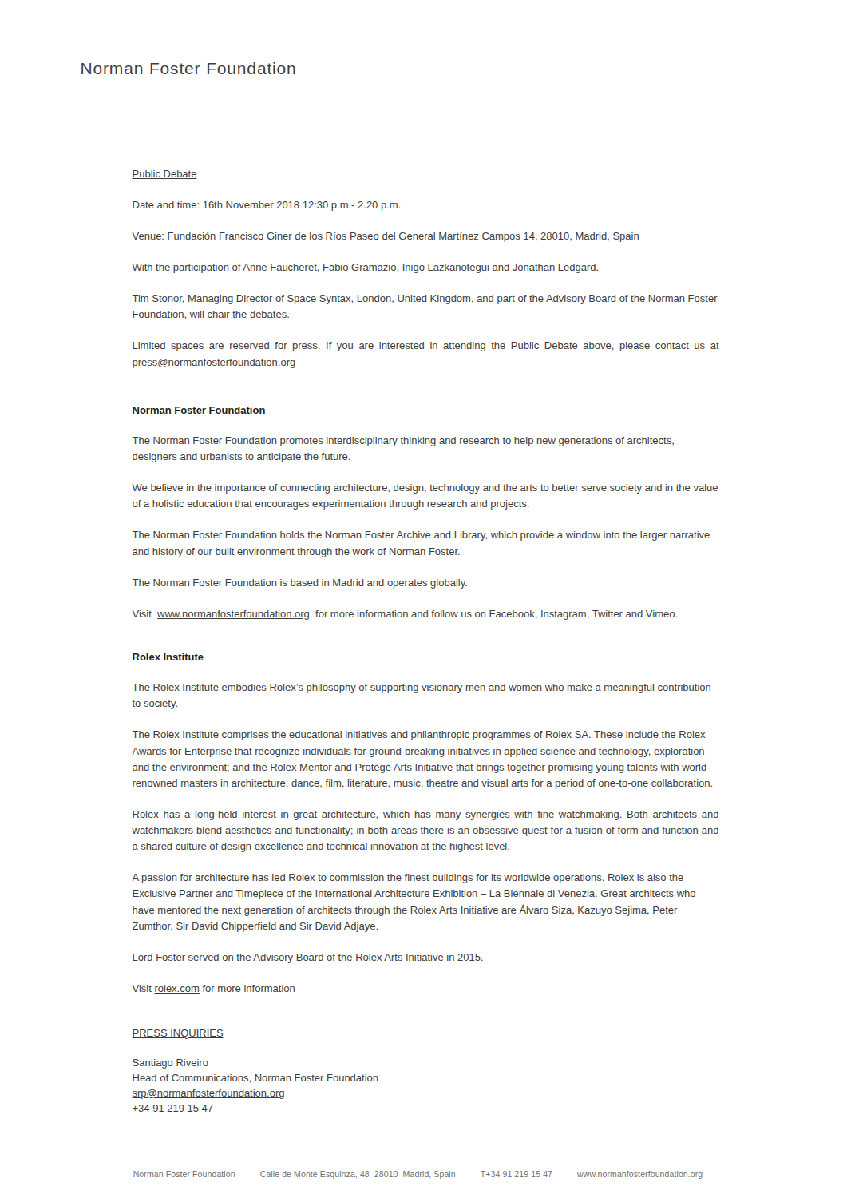Norman Foster Foundation
Public Debate
Date and time: 16th November 2018 12:30 p.m.- 2.20 p.m.
Venue: Fundación Francisco Giner de los Ríos Paseo del General Martínez Campos 14, 28010, Madrid, Spain
With the participation of Anne Faucheret, Fabio Gramazio, Iñigo Lazkanotegui and Jonathan Ledgard.
Tim Stonor, Managing Director of Space Syntax, London, United Kingdom, and part of the Advisory Board of the Norman Foster Foundation, will chair the debates.
Limited spaces are reserved for press. If you are interested in attending the Public Debate above, please contact us at press@normanfosterfoundation.org
Norman Foster Foundation
The Norman Foster Foundation promotes interdisciplinary thinking and research to help new generations of architects, designers and urbanists to anticipate the future.
We believe in the importance of connecting architecture, design, technology and the arts to better serve society and in the value of a holistic education that encourages experimentation through research and projects.
The Norman Foster Foundation holds the Norman Foster Archive and Library, which provide a window into the larger narrative and history of our built environment through the work of Norman Foster.
The Norman Foster Foundation is based in Madrid and operates globally.
Visit www.normanfosterfoundation.org for more information and follow us on Facebook, Instagram, Twitter and Vimeo.
Rolex Institute
The Rolex Institute embodies Rolex’s philosophy of supporting visionary men and women who make a meaningful contribution to society.
The Rolex Institute comprises the educational initiatives and philanthropic programmes of Rolex SA. These include the Rolex Awards for Enterprise that recognize individuals for ground-breaking initiatives in applied science and technology, exploration and the environment; and the Rolex Mentor and Protégé Arts Initiative that brings together promising young talents with world-renowned masters in architecture, dance, film, literature, music, theatre and visual arts for a period of one-to-one collaboration.
Rolex has a long-held interest in great architecture, which has many synergies with fine watchmaking. Both architects and watchmakers blend aesthetics and functionality; in both areas there is an obsessive quest for a fusion of form and function and a shared culture of design excellence and technical innovation at the highest level.
A passion for architecture has led Rolex to commission the finest buildings for its worldwide operations. Rolex is also the Exclusive Partner and Timepiece of the International Architecture Exhibition – La Biennale di Venezia. Great architects who have mentored the next generation of architects through the Rolex Arts Initiative are Álvaro Siza, Kazuyo Sejima, Peter Zumthor, Sir David Chipperfield and Sir David Adjaye.
Lord Foster served on the Advisory Board of the Rolex Arts Initiative in 2015.
Visit rolex.com for more information
PRESS INQUIRIES
Santiago Riveiro Head of Communications, Norman Foster Foundation
srp@normanfosterfoundation.org
+34 91 219 15 47
Norman Foster Foundation Calle de Monte Esquinza, 48 28010 Madrid, Spain T+34 91 219 15 47 www.normanfosterfoundation.org